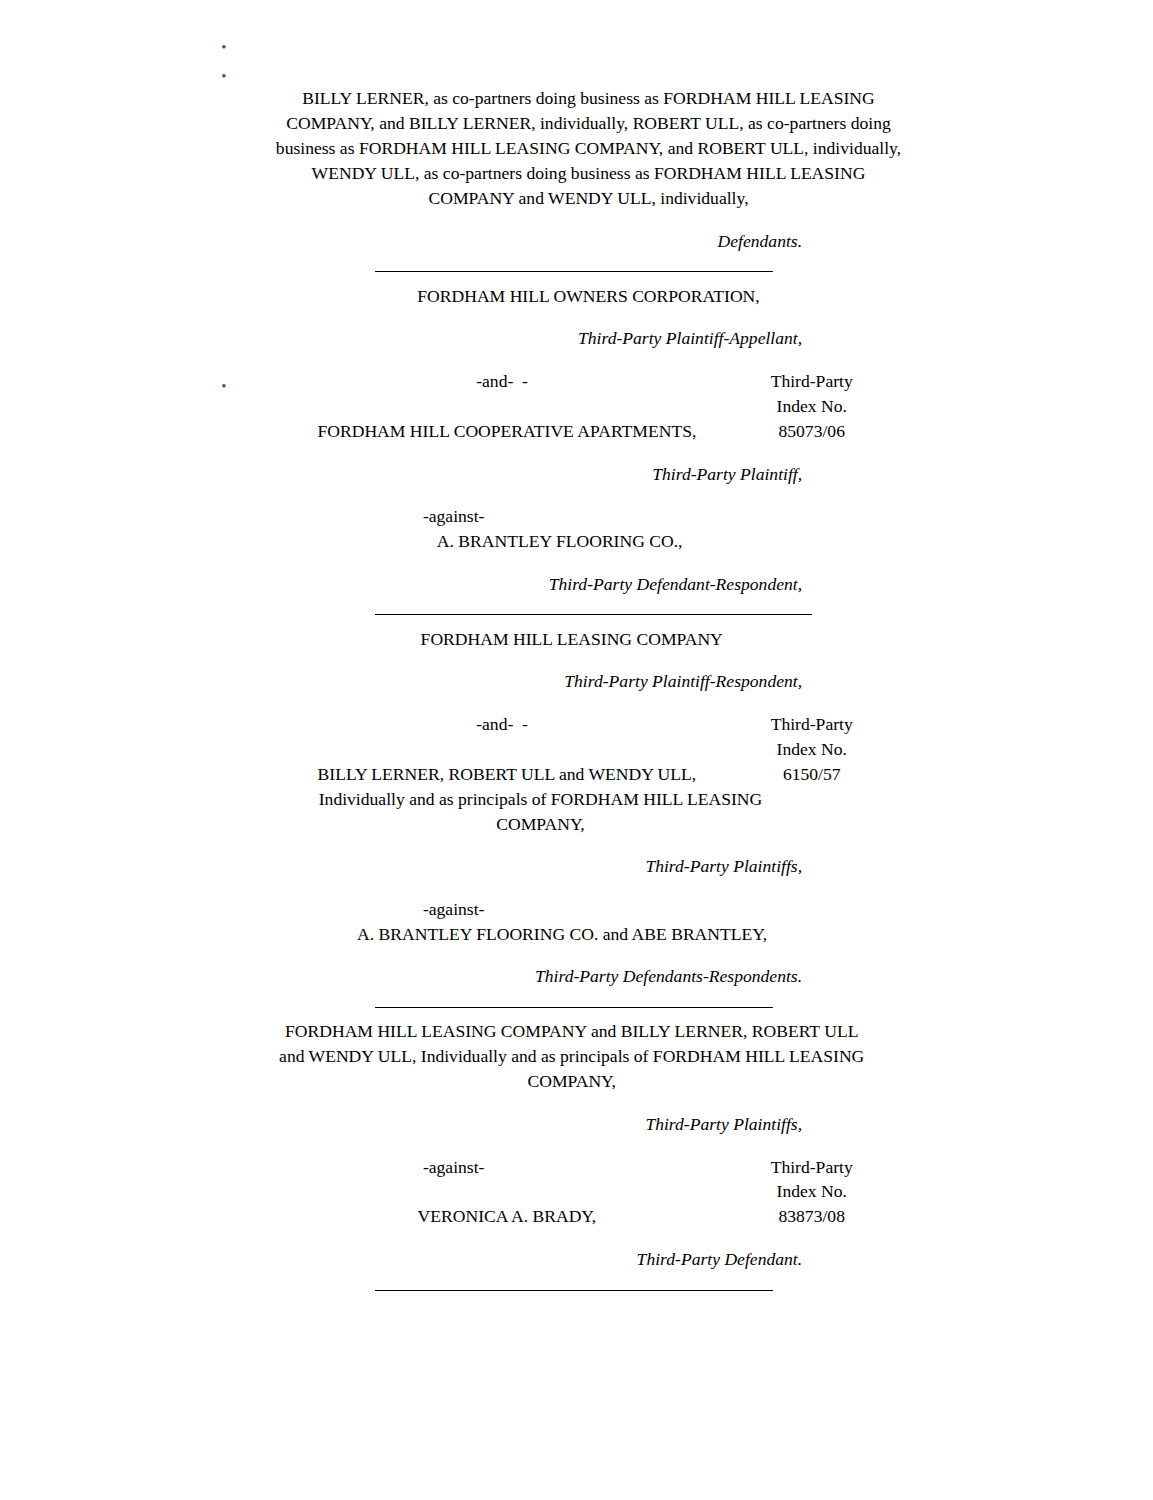•
•
•
BILLY LERNER, as co-partners doing business as FORDHAM HILL LEASING COMPANY, and BILLY LERNER, individually, ROBERT ULL, as co-partners doing business as FORDHAM HILL LEASING COMPANY, and ROBERT ULL, individually, WENDY ULL, as co-partners doing business as FORDHAM HILL LEASING COMPANY and WENDY ULL, individually,
Defendants.
FORDHAM HILL OWNERS CORPORATION,
Third-Party Plaintiff-Appellant,
-and- -
Third-Party
Index No.
FORDHAM HILL COOPERATIVE APARTMENTS,
85073/06
Third-Party Plaintiff,
-against-
A. BRANTLEY FLOORING CO.,
Third-Party Defendant-Respondent,
FORDHAM HILL LEASING COMPANY
Third-Party Plaintiff-Respondent,
-and- -
Third-Party
Index No.
BILLY LERNER, ROBERT ULL and WENDY ULL,
6150/57
Individually and as principals of FORDHAM HILL LEASING COMPANY,
Third-Party Plaintiffs,
-against-
A. BRANTLEY FLOORING CO. and ABE BRANTLEY,
Third-Party Defendants-Respondents.
FORDHAM HILL LEASING COMPANY and BILLY LERNER, ROBERT ULL and WENDY ULL, Individually and as principals of FORDHAM HILL LEASING COMPANY,
Third-Party Plaintiffs,
-against-
Third-Party
Index No.
VERONICA A. BRADY,
83873/08
Third-Party Defendant.